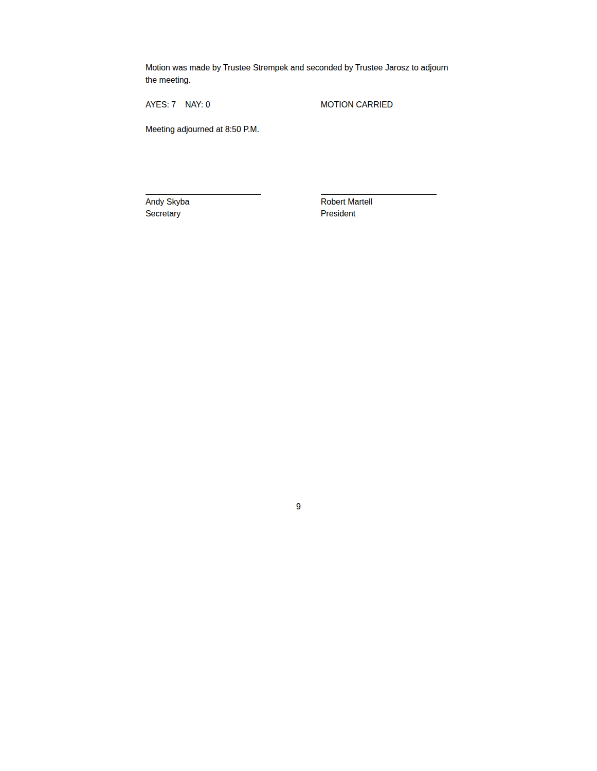Motion was made by Trustee Strempek and seconded by Trustee Jarosz to adjourn the meeting.
AYES: 7 NAY: 0
MOTION CARRIED
Meeting adjourned at 8:50 P.M.
Andy Skyba
Secretary
Robert Martell
President
9